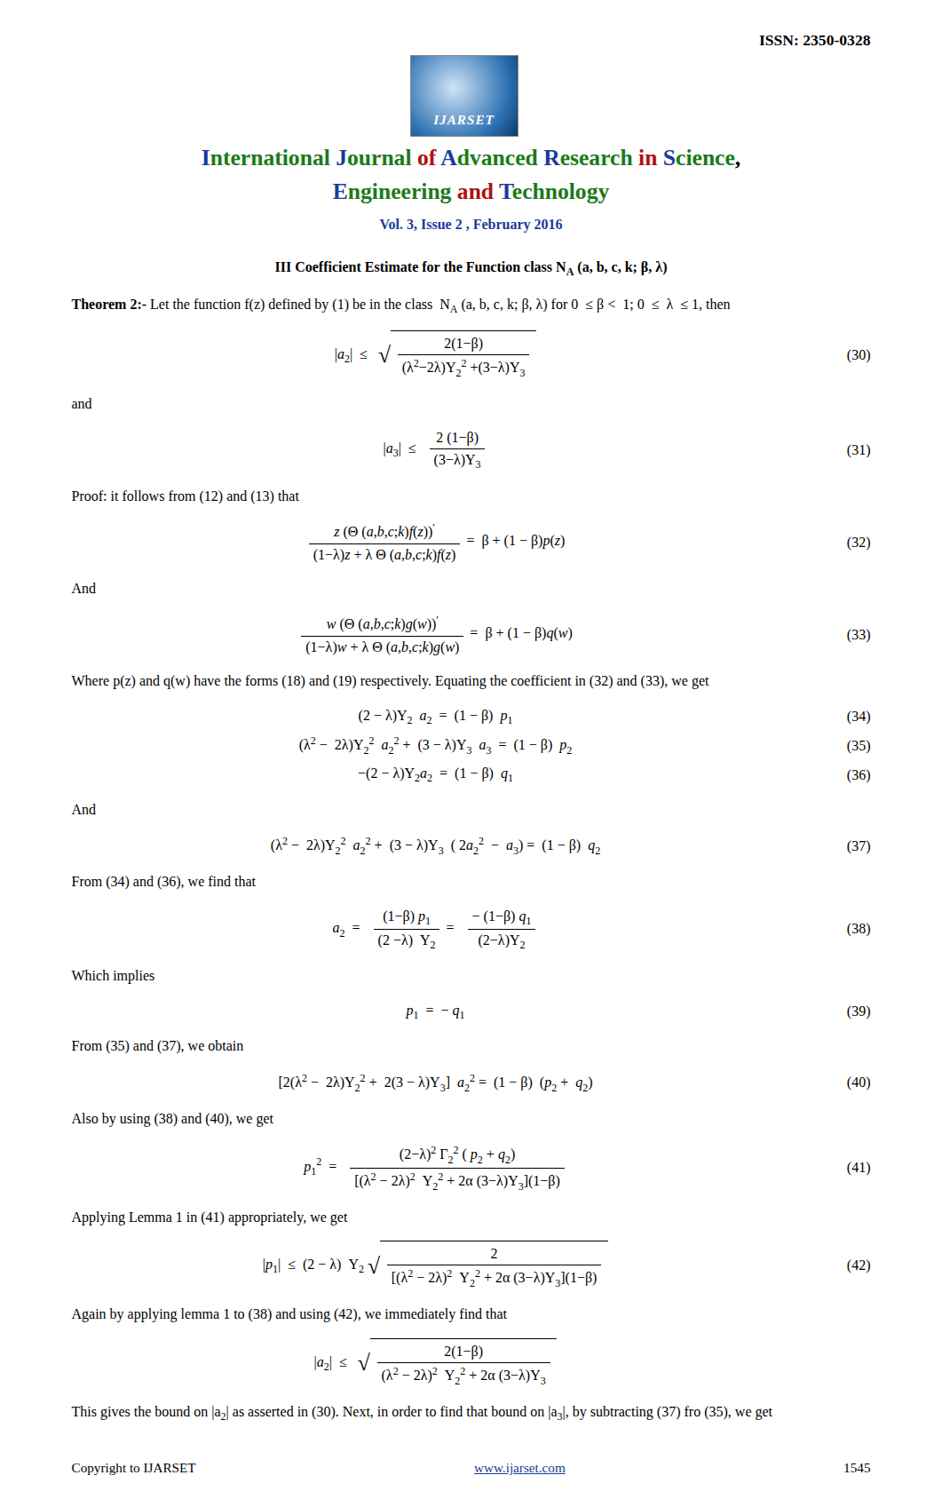ISSN: 2350-0328
International Journal of Advanced Research in Science,
Engineering and Technology
Vol. 3, Issue 2 , February 2016
III Coefficient Estimate for the Function class NA (a, b, c, k; β, λ)
Theorem 2:- Let the function f(z) defined by (1) be in the class NA (a, b, c, k; β, λ) for 0 ≤ β < 1; 0 ≤ λ ≤ 1, then
|a2| ≤ √ 2(1−β) (λ2−2λ)Υ22 +(3−λ)Υ3
(30)
and
|a3| ≤ 2 (1−β) (3−λ)Υ3
(31)
Proof: it follows from (12) and (13) that
z (Θ (a,b,c;k)f(z))′ (1−λ)z + λ Θ (a,b,c;k)f(z) = β + (1 − β)p(z)
(32)
And
w (Θ (a,b,c;k)g(w))′ (1−λ)w + λ Θ (a,b,c;k)g(w) = β + (1 − β)q(w)
(33)
Where p(z) and q(w) have the forms (18) and (19) respectively. Equating the coefficient in (32) and (33), we get
(2 − λ)Υ2 a2 = (1 − β) p1
(34)
(λ2 − 2λ)Υ22 a22 + (3 − λ)Υ3 a3 = (1 − β) p2
(35)
−(2 − λ)Υ2a2 = (1 − β) q1
(36)
And
(λ2 − 2λ)Υ22 a22 + (3 − λ)Υ3 ( 2a22 − a3) = (1 − β) q2
(37)
From (34) and (36), we find that
a2 = (1−β) p1 (2 −λ) Υ2 = − (1−β) q1 (2−λ)Υ2
(38)
Which implies
p1 = − q1
(39)
From (35) and (37), we obtain
[2(λ2 − 2λ)Υ22 + 2(3 − λ)Υ3] a22 = (1 − β) (p2 + q2)
(40)
Also by using (38) and (40), we get
p12 = (2−λ)2 Γ22 ( p2 + q2) [(λ2 − 2λ)2 Υ22 + 2α (3−λ)Υ3](1−β)
(41)
Applying Lemma 1 in (41) appropriately, we get
|p1| ≤ (2 − λ) Υ2 √ 2 [(λ2 − 2λ)2 Υ22 + 2α (3−λ)Υ3](1−β)
(42)
Again by applying lemma 1 to (38) and using (42), we immediately find that
|a2| ≤ √ 2(1−β) (λ2 − 2λ)2 Υ22 + 2α (3−λ)Υ3
This gives the bound on |a2| as asserted in (30). Next, in order to find that bound on |a3|, by subtracting (37) fro (35), we get
Copyright to IJARSET
www.ijarset.com
1545